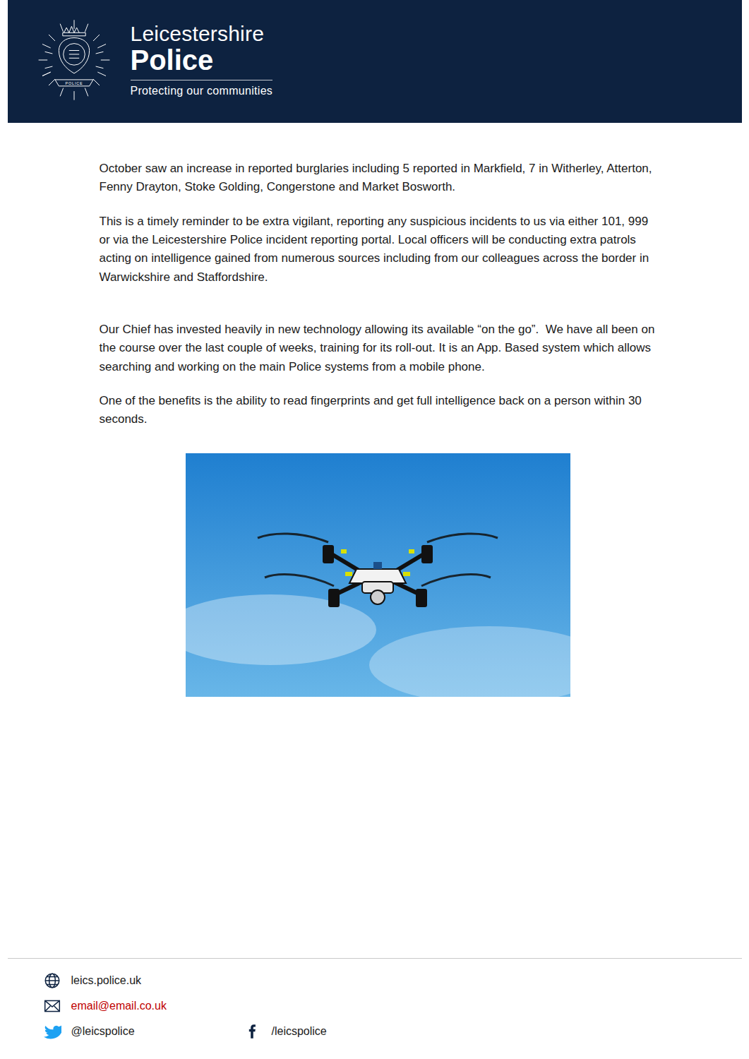POLICE
Leicestershire Police
Protecting our communities
October saw an increase in reported burglaries including 5 reported in Markfield, 7 in Witherley, Atterton, Fenny Drayton, Stoke Golding, Congerstone and Market Bosworth.
This is a timely reminder to be extra vigilant, reporting any suspicious incidents to us via either 101, 999 or via the Leicestershire Police incident reporting portal. Local officers will be conducting extra patrols acting on intelligence gained from numerous sources including from our colleagues across the border in Warwickshire and Staffordshire.
Our Chief has invested heavily in new technology allowing its available “on the go”. We have all been on the course over the last couple of weeks, training for its roll-out. It is an App. Based system which allows searching and working on the main Police systems from a mobile phone.
One of the benefits is the ability to read fingerprints and get full intelligence back on a person within 30 seconds.
leics.police.uk
email@email.co.uk
@leicspolice /leicspolice